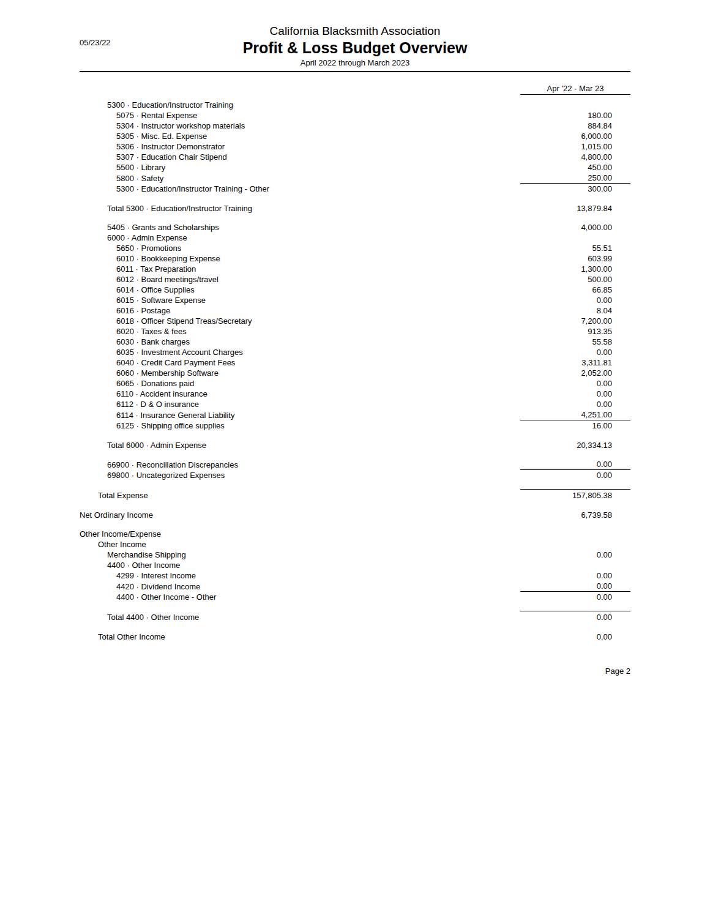05/23/22
California Blacksmith Association
Profit & Loss Budget Overview
April 2022 through March 2023
| | Apr '22 - Mar 23 |
| 5300 · Education/Instructor Training | |
| 5075 · Rental Expense | 180.00 |
| 5304 · Instructor workshop materials | 884.84 |
| 5305 · Misc. Ed. Expense | 6,000.00 |
| 5306 · Instructor Demonstrator | 1,015.00 |
| 5307 · Education Chair Stipend | 4,800.00 |
| 5500 · Library | 450.00 |
| 5800 · Safety | 250.00 |
| 5300 · Education/Instructor Training - Other | 300.00 |
| Total 5300 · Education/Instructor Training | 13,879.84 |
| 5405 · Grants and Scholarships | 4,000.00 |
| 6000 · Admin Expense | |
| 5650 · Promotions | 55.51 |
| 6010 · Bookkeeping Expense | 603.99 |
| 6011 · Tax Preparation | 1,300.00 |
| 6012 · Board meetings/travel | 500.00 |
| 6014 · Office Supplies | 66.85 |
| 6015 · Software Expense | 0.00 |
| 6016 · Postage | 8.04 |
| 6018 · Officer Stipend Treas/Secretary | 7,200.00 |
| 6020 · Taxes & fees | 913.35 |
| 6030 · Bank charges | 55.58 |
| 6035 · Investment Account Charges | 0.00 |
| 6040 · Credit Card Payment Fees | 3,311.81 |
| 6060 · Membership Software | 2,052.00 |
| 6065 · Donations paid | 0.00 |
| 6110 · Accident insurance | 0.00 |
| 6112 · D & O insurance | 0.00 |
| 6114 · Insurance General Liability | 4,251.00 |
| 6125 · Shipping office supplies | 16.00 |
| Total 6000 · Admin Expense | 20,334.13 |
| 66900 · Reconciliation Discrepancies | 0.00 |
| 69800 · Uncategorized Expenses | 0.00 |
| Total Expense | 157,805.38 |
| Net Ordinary Income | 6,739.58 |
| Other Income/Expense | |
| Other Income | |
| Merchandise Shipping | 0.00 |
| 4400 · Other Income | |
| 4299 · Interest Income | 0.00 |
| 4420 · Dividend Income | 0.00 |
| 4400 · Other Income - Other | 0.00 |
| Total 4400 · Other Income | 0.00 |
| Total Other Income | 0.00 |
Page 2